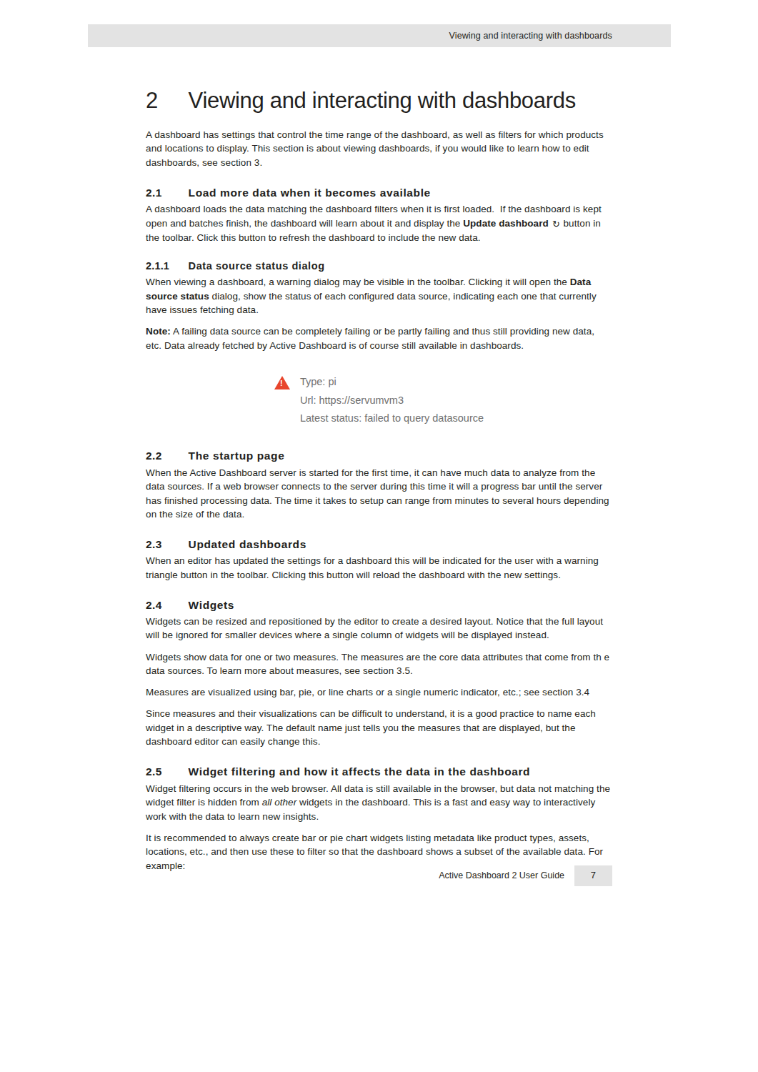Viewing and interacting with dashboards
2 Viewing and interacting with dashboards
A dashboard has settings that control the time range of the dashboard, as well as filters for which products and locations to display. This section is about viewing dashboards, if you would like to learn how to edit dashboards, see section 3.
2.1 Load more data when it becomes available
A dashboard loads the data matching the dashboard filters when it is first loaded. If the dashboard is kept open and batches finish, the dashboard will learn about it and display the Update dashboard ↻ button in the toolbar. Click this button to refresh the dashboard to include the new data.
2.1.1 Data source status dialog
When viewing a dashboard, a warning dialog may be visible in the toolbar. Clicking it will open the Data source status dialog, show the status of each configured data source, indicating each one that currently have issues fetching data.
Note: A failing data source can be completely failing or be partly failing and thus still providing new data, etc. Data already fetched by Active Dashboard is of course still available in dashboards.
Type: pi
Url: https://servumvm3
Latest status: failed to query datasource
2.2 The startup page
When the Active Dashboard server is started for the first time, it can have much data to analyze from the data sources. If a web browser connects to the server during this time it will a progress bar until the server has finished processing data. The time it takes to setup can range from minutes to several hours depending on the size of the data.
2.3 Updated dashboards
When an editor has updated the settings for a dashboard this will be indicated for the user with a warning triangle button in the toolbar. Clicking this button will reload the dashboard with the new settings.
2.4 Widgets
Widgets can be resized and repositioned by the editor to create a desired layout. Notice that the full layout will be ignored for smaller devices where a single column of widgets will be displayed instead.
Widgets show data for one or two measures. The measures are the core data attributes that come from th e data sources. To learn more about measures, see section 3.5.
Measures are visualized using bar, pie, or line charts or a single numeric indicator, etc.; see section 3.4
Since measures and their visualizations can be difficult to understand, it is a good practice to name each widget in a descriptive way. The default name just tells you the measures that are displayed, but the dashboard editor can easily change this.
2.5 Widget filtering and how it affects the data in the dashboard
Widget filtering occurs in the web browser. All data is still available in the browser, but data not matching the widget filter is hidden from all other widgets in the dashboard. This is a fast and easy way to interactively work with the data to learn new insights.
It is recommended to always create bar or pie chart widgets listing metadata like product types, assets, locations, etc., and then use these to filter so that the dashboard shows a subset of the available data. For example:
Active Dashboard 2 User Guide
7